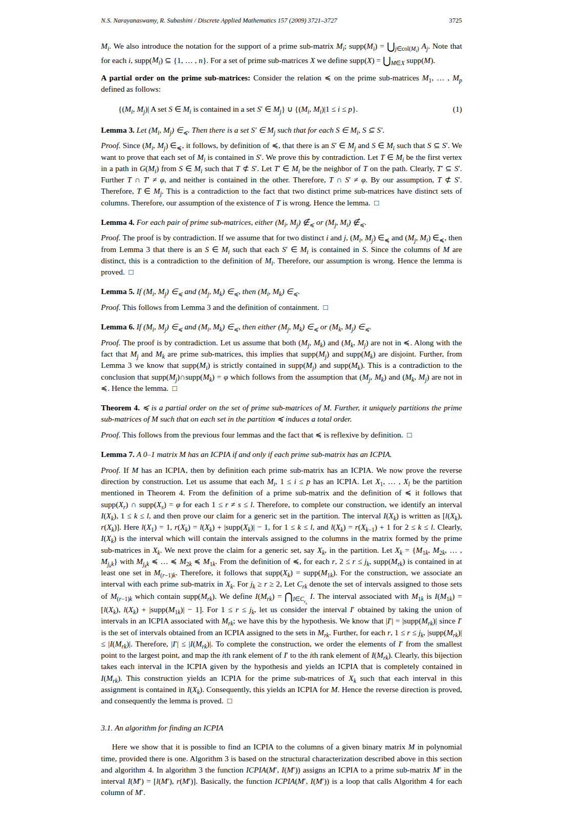N.S. Narayanaswamy, R. Subashini / Discrete Applied Mathematics 157 (2009) 3721–3727 3725
Mi. We also introduce the notation for the support of a prime sub-matrix Mi; supp(Mi) = ⋃j∈col(Mi) Aj. Note that for each i, supp(Mi) ⊆ {1, … , n}. For a set of prime sub-matrices X we define supp(X) = ⋃M∈X supp(M).
A partial order on the prime sub-matrices: Consider the relation ≼ on the prime sub-matrices M1, … , Mp defined as follows:
{(Mi, Mj)| A set S ∈ Mi is contained in a set S′ ∈ Mj} ∪ {(Mi, Mi)|1 ≤ i ≤ p}.
(1)
Lemma 3. Let (Mi, Mj) ∈≼. Then there is a set S′ ∈ Mj such that for each S ∈ Mi, S ⊆ S′.
Proof. Since (Mi, Mj) ∈≼, it follows, by definition of ≼, that there is an S′ ∈ Mj and S ∈ Mi such that S ⊆ S′. We want to prove that each set of Mi is contained in S′. We prove this by contradiction. Let T ∈ Mi be the first vertex in a path in G(Mi) from S ∈ Mi such that T ⊄ S′. Let T′ ∈ Mi be the neighbor of T on the path. Clearly, T′ ⊆ S′. Further T ∩ T′ ≠ φ, and neither is contained in the other. Therefore, T ∩ S′ ≠ φ. By our assumption, T ⊄ S′. Therefore, T ∈ Mj. This is a contradiction to the fact that two distinct prime sub-matrices have distinct sets of columns. Therefore, our assumption of the existence of T is wrong. Hence the lemma. □
Lemma 4. For each pair of prime sub-matrices, either (Mi, Mj) ∉≼ or (Mj, Mi) ∉≼.
Proof. The proof is by contradiction. If we assume that for two distinct i and j, (Mi, Mj) ∈≼ and (Mj, Mi) ∈≼, then from Lemma 3 that there is an S ∈ Mi such that each S′ ∈ Mi is contained in S. Since the columns of M are distinct, this is a contradiction to the definition of Mi. Therefore, our assumption is wrong. Hence the lemma is proved. □
Lemma 5. If (Mi, Mj) ∈≼ and (Mj, Mk) ∈≼, then (Mi, Mk) ∈≼.
Proof. This follows from Lemma 3 and the definition of containment. □
Lemma 6. If (Mi, Mj) ∈≼ and (Mi, Mk) ∈≼, then either (Mj, Mk) ∈≼ or (Mk, Mj) ∈≼.
Proof. The proof is by contradiction. Let us assume that both (Mj, Mk) and (Mk, Mj) are not in ≼. Along with the fact that Mj and Mk are prime sub-matrices, this implies that supp(Mj) and supp(Mk) are disjoint. Further, from Lemma 3 we know that supp(Mi) is strictly contained in supp(Mj) and supp(Mk). This is a contradiction to the conclusion that supp(Mj)∩supp(Mk) = φ which follows from the assumption that (Mj, Mk) and (Mk, Mj) are not in ≼. Hence the lemma. □
Theorem 4. ≼ is a partial order on the set of prime sub-matrices of M. Further, it uniquely partitions the prime sub-matrices of M such that on each set in the partition ≼ induces a total order.
Proof. This follows from the previous four lemmas and the fact that ≼ is reflexive by definition. □
Lemma 7. A 0–1 matrix M has an ICPIA if and only if each prime sub-matrix has an ICPIA.
Proof. If M has an ICPIA, then by definition each prime sub-matrix has an ICPIA. We now prove the reverse direction by construction. Let us assume that each Mi, 1 ≤ i ≤ p has an ICPIA. Let X1, … , Xl be the partition mentioned in Theorem 4. From the definition of a prime sub-matrix and the definition of ≼ it follows that supp(Xr) ∩ supp(Xs) = φ for each 1 ≤ r ≠ s ≤ l. Therefore, to complete our construction, we identify an interval I(Xk), 1 ≤ k ≤ l, and then prove our claim for a generic set in the partition. The interval I(Xk) is written as [l(Xk), r(Xk)]. Here l(X1) = 1, r(Xk) = l(Xk) + |supp(Xk)| − 1, for 1 ≤ k ≤ l, and l(Xk) = r(Xk−1) + 1 for 2 ≤ k ≤ l. Clearly, I(Xk) is the interval which will contain the intervals assigned to the columns in the matrix formed by the prime sub-matrices in Xk. We next prove the claim for a generic set, say Xk, in the partition. Let Xk = {M1k, M2k, … , Mjkk} with Mjkk ≼ … ≼ M2k ≼ M1k. From the definition of ≼, for each r, 2 ≤ r ≤ jk, supp(Mrk) is contained in at least one set in M(r−1)k. Therefore, it follows that supp(Xk) = supp(M1k). For the construction, we associate an interval with each prime sub-matrix in Xk. For jk ≥ r ≥ 2, Let Crk denote the set of intervals assigned to those sets of M(r−1)k which contain supp(Mrk). We define I(Mrk) = ⋂I∈Crk I. The interval associated with M1k is I(M1k) = [l(Xk), l(Xk) + |supp(M1k)| − 1]. For 1 ≤ r ≤ jk, let us consider the interval I′ obtained by taking the union of intervals in an ICPIA associated with Mrk; we have this by the hypothesis. We know that |I′| = |supp(Mrk)| since I′ is the set of intervals obtained from an ICPIA assigned to the sets in Mrk. Further, for each r, 1 ≤ r ≤ jk, |supp(Mrk)| ≤ |I(Mrk)|. Therefore, |I′| ≤ |I(Mrk)|. To complete the construction, we order the elements of I′ from the smallest point to the largest point, and map the ith rank element of I′ to the ith rank element of I(Mrk). Clearly, this bijection takes each interval in the ICPIA given by the hypothesis and yields an ICPIA that is completely contained in I(Mrk). This construction yields an ICPIA for the prime sub-matrices of Xk such that each interval in this assignment is contained in I(Xk). Consequently, this yields an ICPIA for M. Hence the reverse direction is proved, and consequently the lemma is proved. □
3.1. An algorithm for finding an ICPIA
Here we show that it is possible to find an ICPIA to the columns of a given binary matrix M in polynomial time, provided there is one. Algorithm 3 is based on the structural characterization described above in this section and algorithm 4. In algorithm 3 the function ICPIA(M′, I(M′)) assigns an ICPIA to a prime sub-matrix M′ in the interval I(M′) = [l(M′), r(M′)]. Basically, the function ICPIA(M′, I(M′)) is a loop that calls Algorithm 4 for each column of M′.